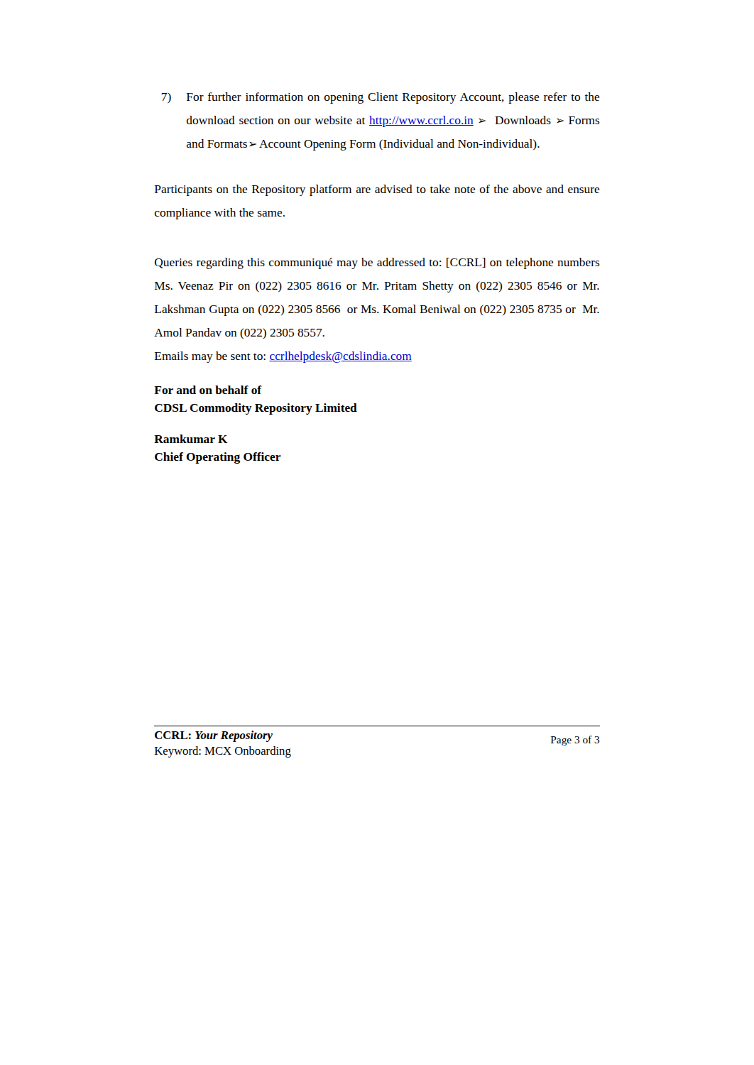7) For further information on opening Client Repository Account, please refer to the download section on our website at http://www.ccrl.co.in ➢ Downloads ➢ Forms and Formats➢ Account Opening Form (Individual and Non-individual).
Participants on the Repository platform are advised to take note of the above and ensure compliance with the same.
Queries regarding this communiqué may be addressed to: [CCRL] on telephone numbers Ms. Veenaz Pir on (022) 2305 8616 or Mr. Pritam Shetty on (022) 2305 8546 or Mr. Lakshman Gupta on (022) 2305 8566 or Ms. Komal Beniwal on (022) 2305 8735 or Mr. Amol Pandav on (022) 2305 8557.
Emails may be sent to: ccrlhelpdesk@cdslindia.com
For and on behalf of
CDSL Commodity Repository Limited
Ramkumar K
Chief Operating Officer
CCRL: Your Repository
Keyword: MCX Onboarding
Page 3 of 3